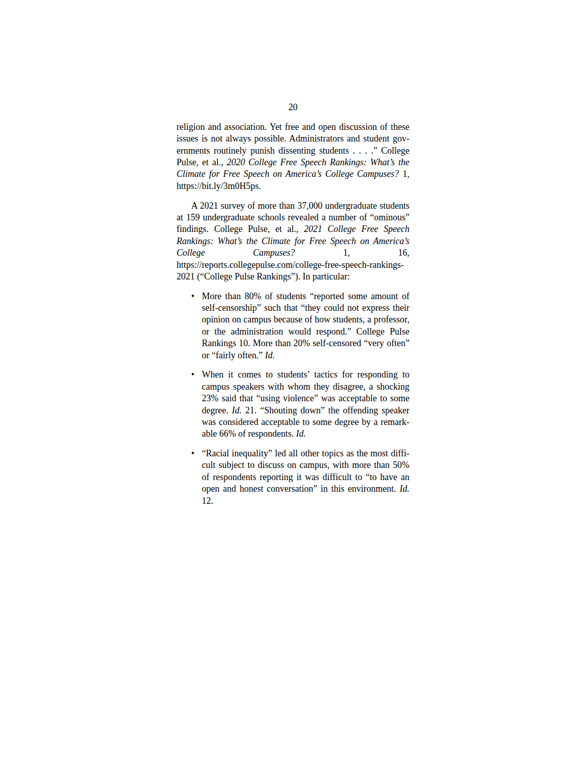20
religion and association. Yet free and open discussion of these issues is not always possible. Administrators and student governments routinely punish dissenting students . . . .” College Pulse, et al., 2020 College Free Speech Rankings: What’s the Climate for Free Speech on America’s College Campuses? 1, https://bit.ly/3m0H5ps.
A 2021 survey of more than 37,000 undergraduate students at 159 undergraduate schools revealed a number of “ominous” findings. College Pulse, et al., 2021 College Free Speech Rankings: What’s the Climate for Free Speech on America’s College Campuses? 1, 16, https://reports.collegepulse.com/college-free-speech-rankings-2021 (“College Pulse Rankings”). In particular:
•
More than 80% of students “reported some amount of self-censorship” such that “they could not express their opinion on campus because of how students, a professor, or the administration would respond.” College Pulse Rankings 10. More than 20% self-censored “very often” or “fairly often.” Id.
•
When it comes to students’ tactics for responding to campus speakers with whom they disagree, a shocking 23% said that “using violence” was acceptable to some degree. Id. 21. “Shouting down” the offending speaker was considered acceptable to some degree by a remarkable 66% of respondents. Id.
•
“Racial inequality” led all other topics as the most difficult subject to discuss on campus, with more than 50% of respondents reporting it was difficult to “to have an open and honest conversation” in this environment. Id. 12.